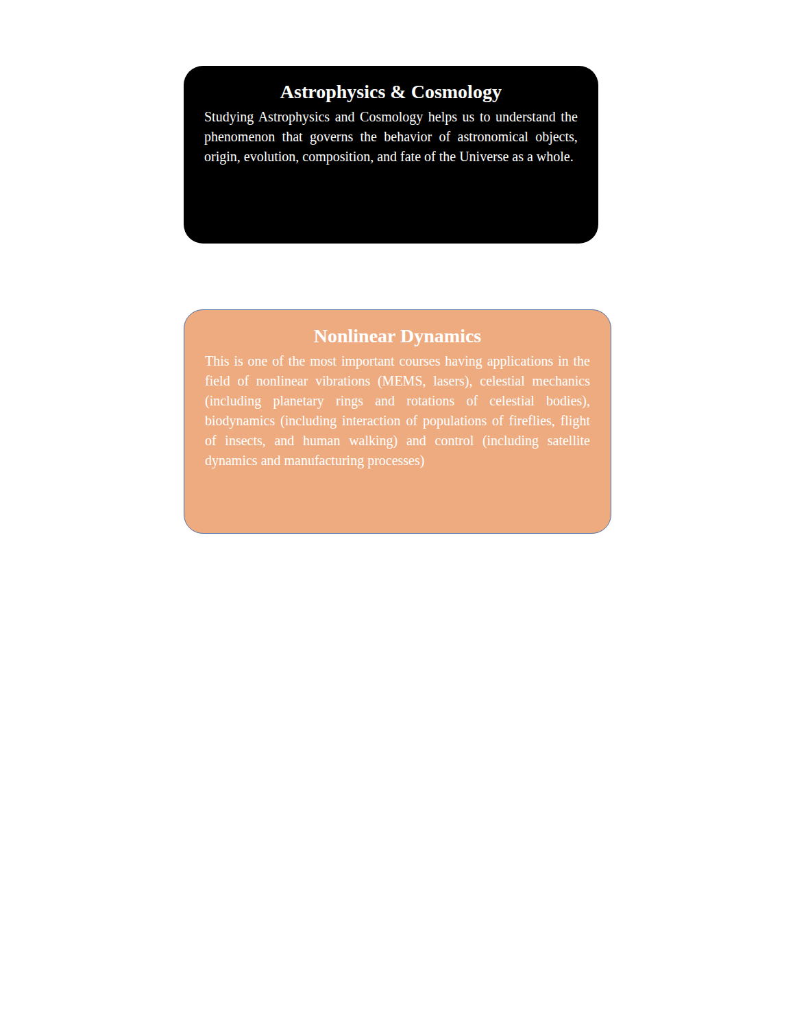Astrophysics & Cosmology
Studying Astrophysics and Cosmology helps us to understand the phenomenon that governs the behavior of astronomical objects, origin, evolution, composition, and fate of the Universe as a whole.
Nonlinear Dynamics
This is one of the most important courses having applications in the field of nonlinear vibrations (MEMS, lasers), celestial mechanics (including planetary rings and rotations of celestial bodies), biodynamics (including interaction of populations of fireflies, flight of insects, and human walking) and control (including satellite dynamics and manufacturing processes)